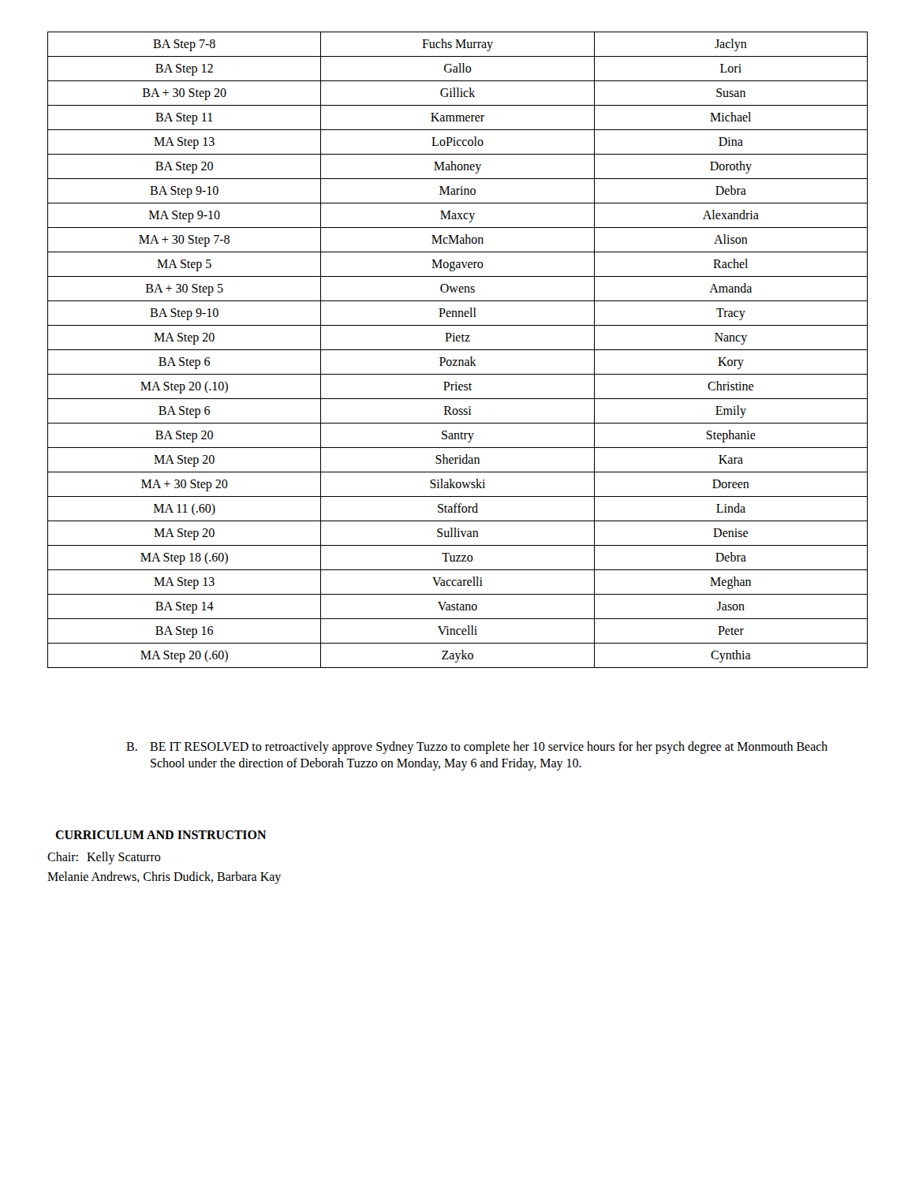| BA Step 7-8 | Fuchs Murray | Jaclyn |
| BA Step 12 | Gallo | Lori |
| BA + 30 Step 20 | Gillick | Susan |
| BA Step 11 | Kammerer | Michael |
| MA Step 13 | LoPiccolo | Dina |
| BA Step 20 | Mahoney | Dorothy |
| BA Step 9-10 | Marino | Debra |
| MA Step 9-10 | Maxcy | Alexandria |
| MA + 30 Step 7-8 | McMahon | Alison |
| MA Step 5 | Mogavero | Rachel |
| BA + 30 Step 5 | Owens | Amanda |
| BA Step 9-10 | Pennell | Tracy |
| MA Step 20 | Pietz | Nancy |
| BA Step 6 | Poznak | Kory |
| MA Step 20 (.10) | Priest | Christine |
| BA Step 6 | Rossi | Emily |
| BA Step 20 | Santry | Stephanie |
| MA Step 20 | Sheridan | Kara |
| MA + 30 Step 20 | Silakowski | Doreen |
| MA 11 (.60) | Stafford | Linda |
| MA Step 20 | Sullivan | Denise |
| MA Step 18 (.60) | Tuzzo | Debra |
| MA Step 13 | Vaccarelli | Meghan |
| BA Step 14 | Vastano | Jason |
| BA Step 16 | Vincelli | Peter |
| MA Step 20 (.60) | Zayko | Cynthia |
B.
BE IT RESOLVED to retroactively approve Sydney Tuzzo to complete her 10 service hours for her psych degree at Monmouth Beach School under the direction of Deborah Tuzzo on Monday, May 6 and Friday, May 10.
CURRICULUM AND INSTRUCTION
Chair: Kelly Scaturro
Melanie Andrews, Chris Dudick, Barbara Kay